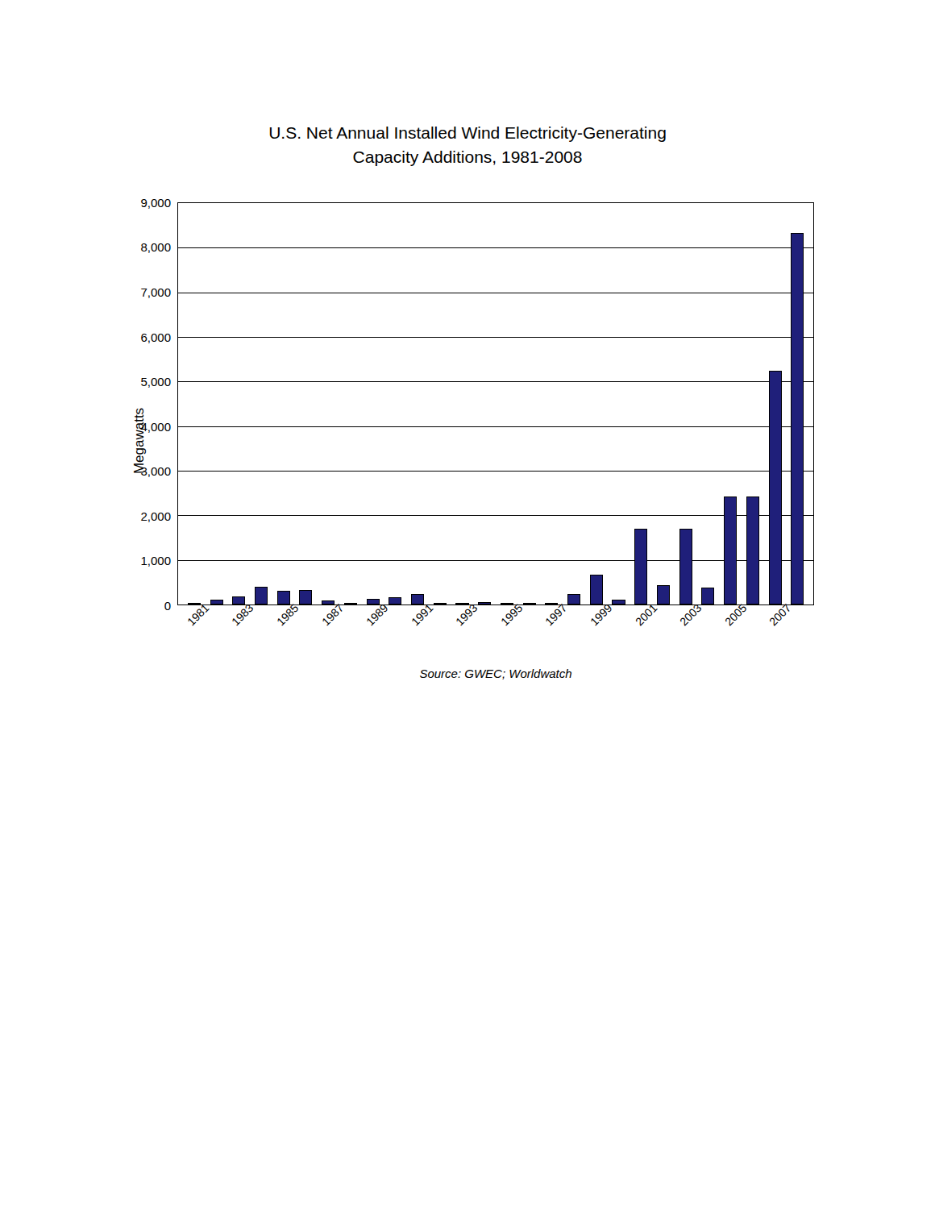U.S. Net Annual Installed Wind Electricity-Generating
Capacity Additions, 1981-2008
Megawatts
9,000
8,000
7,000
6,000
5,000
4,000
3,000
2,000
1,000
0
1981
1983
1985
1987
1989
1991
1993
1995
1997
1999
2001
2003
2005
2007
Source: GWEC; Worldwatch